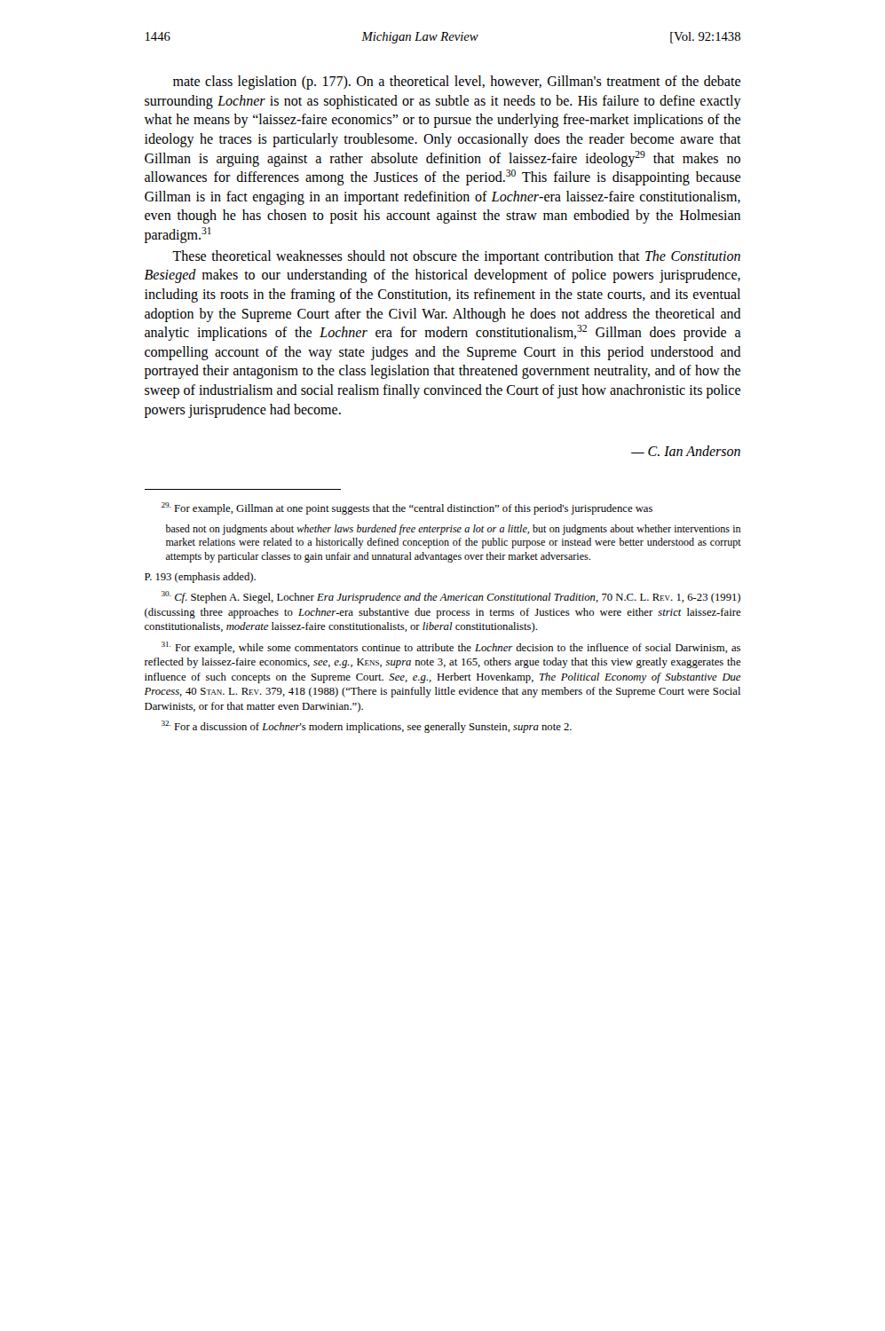1446 Michigan Law Review [Vol. 92:1438
mate class legislation (p. 177). On a theoretical level, however, Gillman's treatment of the debate surrounding Lochner is not as sophisticated or as subtle as it needs to be. His failure to define exactly what he means by “laissez-faire economics” or to pursue the underlying free-market implications of the ideology he traces is particularly troublesome. Only occasionally does the reader become aware that Gillman is arguing against a rather absolute definition of laissez-faire ideology29 that makes no allowances for differences among the Justices of the period.30 This failure is disappointing because Gillman is in fact engaging in an important redefinition of Lochner-era laissez-faire constitutionalism, even though he has chosen to posit his account against the straw man embodied by the Holmesian paradigm.31
These theoretical weaknesses should not obscure the important contribution that The Constitution Besieged makes to our understanding of the historical development of police powers jurisprudence, including its roots in the framing of the Constitution, its refinement in the state courts, and its eventual adoption by the Supreme Court after the Civil War. Although he does not address the theoretical and analytic implications of the Lochner era for modern constitutionalism,32 Gillman does provide a compelling account of the way state judges and the Supreme Court in this period understood and portrayed their antagonism to the class legislation that threatened government neutrality, and of how the sweep of industrialism and social realism finally convinced the Court of just how anachronistic its police powers jurisprudence had become.
— C. Ian Anderson
29. For example, Gillman at one point suggests that the “central distinction” of this period's jurisprudence was
based not on judgments about whether laws burdened free enterprise a lot or a little, but on judgments about whether interventions in market relations were related to a historically defined conception of the public purpose or instead were better understood as corrupt attempts by particular classes to gain unfair and unnatural advantages over their market adversaries.
P. 193 (emphasis added).
30. Cf. Stephen A. Siegel, Lochner Era Jurisprudence and the American Constitutional Tradition, 70 N.C. L. Rev. 1, 6-23 (1991) (discussing three approaches to Lochner-era substantive due process in terms of Justices who were either strict laissez-faire constitutionalists, moderate laissez-faire constitutionalists, or liberal constitutionalists).
31. For example, while some commentators continue to attribute the Lochner decision to the influence of social Darwinism, as reflected by laissez-faire economics, see, e.g., Kens, supra note 3, at 165, others argue today that this view greatly exaggerates the influence of such concepts on the Supreme Court. See, e.g., Herbert Hovenkamp, The Political Economy of Substantive Due Process, 40 Stan. L. Rev. 379, 418 (1988) (“There is painfully little evidence that any members of the Supreme Court were Social Darwinists, or for that matter even Darwinian.”).
32. For a discussion of Lochner's modern implications, see generally Sunstein, supra note 2.